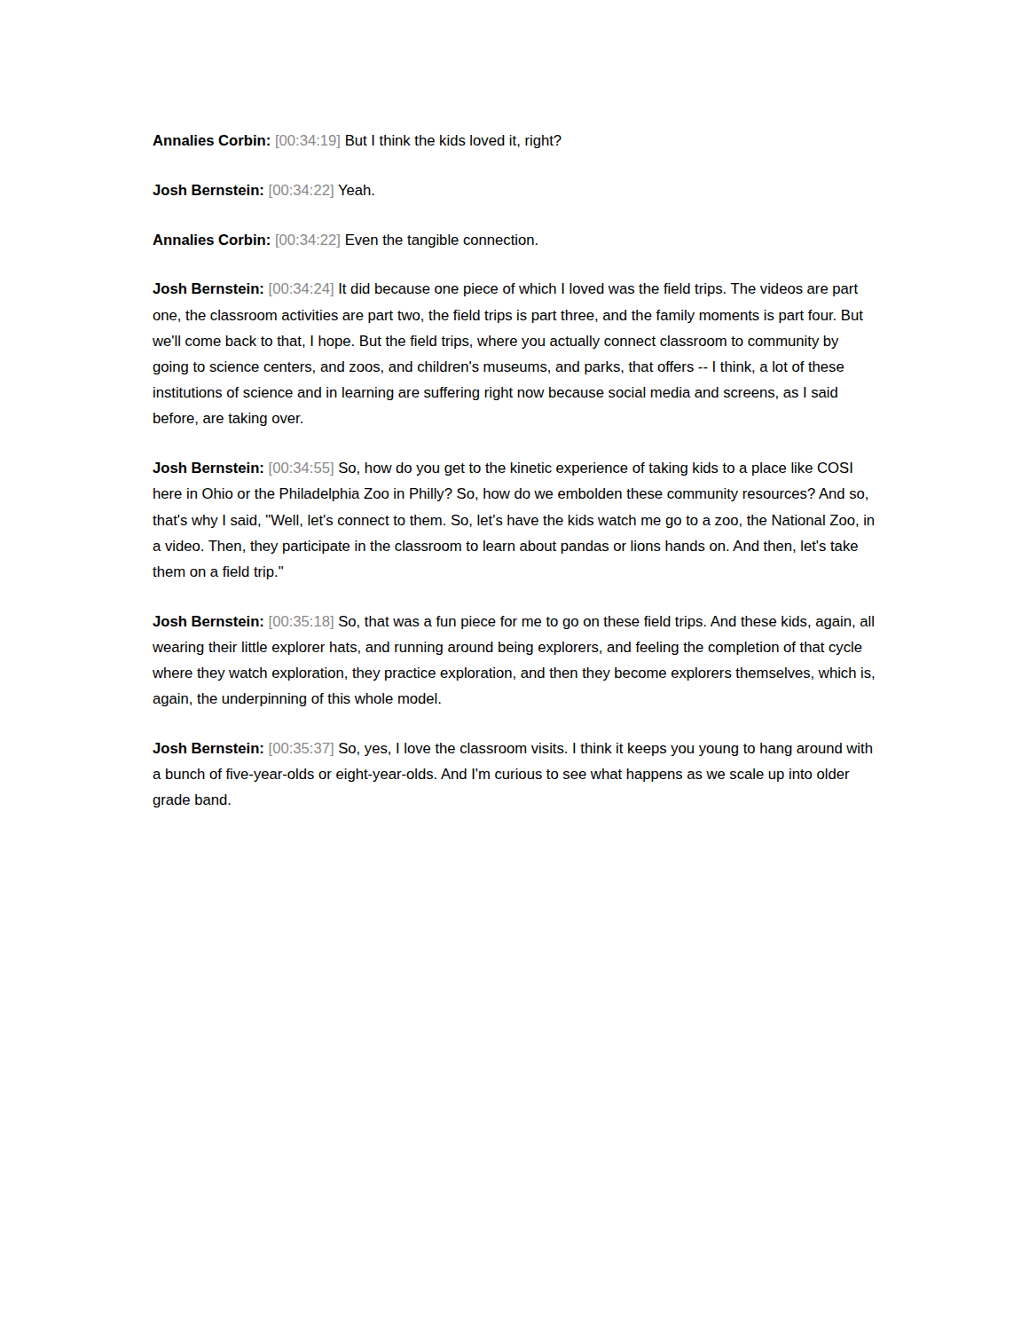Annalies Corbin: [00:34:19] But I think the kids loved it, right?
Josh Bernstein: [00:34:22] Yeah.
Annalies Corbin: [00:34:22] Even the tangible connection.
Josh Bernstein: [00:34:24] It did because one piece of which I loved was the field trips. The videos are part one, the classroom activities are part two, the field trips is part three, and the family moments is part four. But we'll come back to that, I hope. But the field trips, where you actually connect classroom to community by going to science centers, and zoos, and children's museums, and parks, that offers -- I think, a lot of these institutions of science and in learning are suffering right now because social media and screens, as I said before, are taking over.
Josh Bernstein: [00:34:55] So, how do you get to the kinetic experience of taking kids to a place like COSI here in Ohio or the Philadelphia Zoo in Philly? So, how do we embolden these community resources? And so, that's why I said, "Well, let's connect to them. So, let's have the kids watch me go to a zoo, the National Zoo, in a video. Then, they participate in the classroom to learn about pandas or lions hands on. And then, let's take them on a field trip."
Josh Bernstein: [00:35:18] So, that was a fun piece for me to go on these field trips. And these kids, again, all wearing their little explorer hats, and running around being explorers, and feeling the completion of that cycle where they watch exploration, they practice exploration, and then they become explorers themselves, which is, again, the underpinning of this whole model.
Josh Bernstein: [00:35:37] So, yes, I love the classroom visits. I think it keeps you young to hang around with a bunch of five-year-olds or eight-year-olds. And I'm curious to see what happens as we scale up into older grade band.